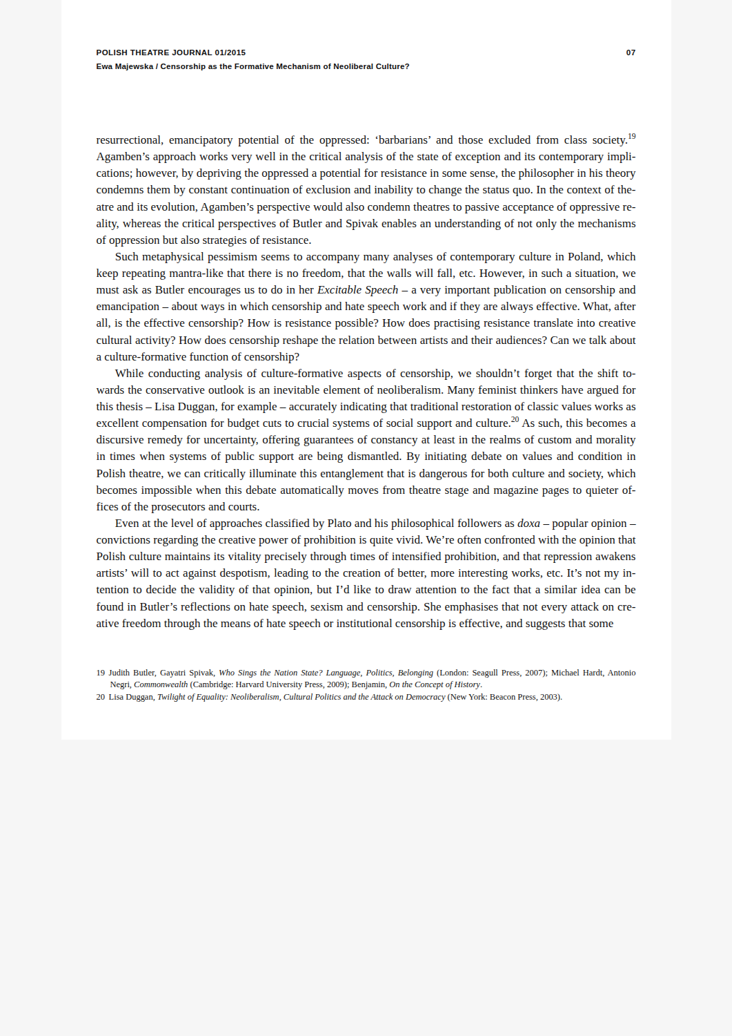Polish Theatre Journal 01/2015 07
Ewa Majewska / Censorship as the Formative Mechanism of Neoliberal Culture?
resurrectional, emancipatory potential of the oppressed: ‘barbarians’ and those excluded from class society.19 Agamben’s approach works very well in the critical analysis of the state of exception and its contemporary implications; however, by depriving the oppressed a potential for resistance in some sense, the philosopher in his theory condemns them by constant continuation of exclusion and inability to change the status quo. In the context of theatre and its evolution, Agamben’s perspective would also condemn theatres to passive acceptance of oppressive reality, whereas the critical perspectives of Butler and Spivak enables an understanding of not only the mechanisms of oppression but also strategies of resistance.
Such metaphysical pessimism seems to accompany many analyses of contemporary culture in Poland, which keep repeating mantra-like that there is no freedom, that the walls will fall, etc. However, in such a situation, we must ask as Butler encourages us to do in her Excitable Speech – a very important publication on censorship and emancipation – about ways in which censorship and hate speech work and if they are always effective. What, after all, is the effective censorship? How is resistance possible? How does practising resistance translate into creative cultural activity? How does censorship reshape the relation between artists and their audiences? Can we talk about a culture-formative function of censorship?
While conducting analysis of culture-formative aspects of censorship, we shouldn’t forget that the shift towards the conservative outlook is an inevitable element of neoliberalism. Many feminist thinkers have argued for this thesis – Lisa Duggan, for example – accurately indicating that traditional restoration of classic values works as excellent compensation for budget cuts to crucial systems of social support and culture.20 As such, this becomes a discursive remedy for uncertainty, offering guarantees of constancy at least in the realms of custom and morality in times when systems of public support are being dismantled. By initiating debate on values and condition in Polish theatre, we can critically illuminate this entanglement that is dangerous for both culture and society, which becomes impossible when this debate automatically moves from theatre stage and magazine pages to quieter offices of the prosecutors and courts.
Even at the level of approaches classified by Plato and his philosophical followers as doxa – popular opinion – convictions regarding the creative power of prohibition is quite vivid. We’re often confronted with the opinion that Polish culture maintains its vitality precisely through times of intensified prohibition, and that repression awakens artists’ will to act against despotism, leading to the creation of better, more interesting works, etc. It’s not my intention to decide the validity of that opinion, but I’d like to draw attention to the fact that a similar idea can be found in Butler’s reflections on hate speech, sexism and censorship. She emphasises that not every attack on creative freedom through the means of hate speech or institutional censorship is effective, and suggests that some
19 Judith Butler, Gayatri Spivak, Who Sings the Nation State? Language, Politics, Belonging (London: Seagull Press, 2007); Michael Hardt, Antonio Negri, Commonwealth (Cambridge: Harvard University Press, 2009); Benjamin, On the Concept of History.
20 Lisa Duggan, Twilight of Equality: Neoliberalism, Cultural Politics and the Attack on Democracy (New York: Beacon Press, 2003).